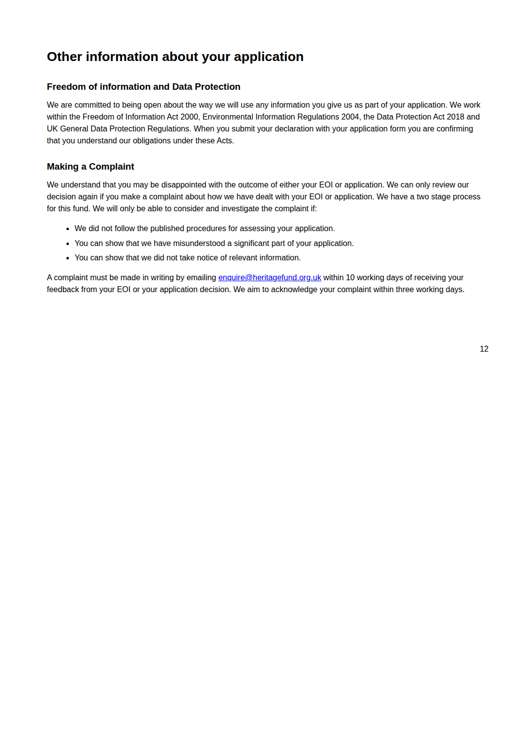Other information about your application
Freedom of information and Data Protection
We are committed to being open about the way we will use any information you give us as part of your application. We work within the Freedom of Information Act 2000, Environmental Information Regulations 2004, the Data Protection Act 2018 and UK General Data Protection Regulations. When you submit your declaration with your application form you are confirming that you understand our obligations under these Acts.
Making a Complaint
We understand that you may be disappointed with the outcome of either your EOI or application. We can only review our decision again if you make a complaint about how we have dealt with your EOI or application. We have a two stage process for this fund. We will only be able to consider and investigate the complaint if:
We did not follow the published procedures for assessing your application.
You can show that we have misunderstood a significant part of your application.
You can show that we did not take notice of relevant information.
A complaint must be made in writing by emailing enquire@heritagefund.org.uk within 10 working days of receiving your feedback from your EOI or your application decision. We aim to acknowledge your complaint within three working days.
12